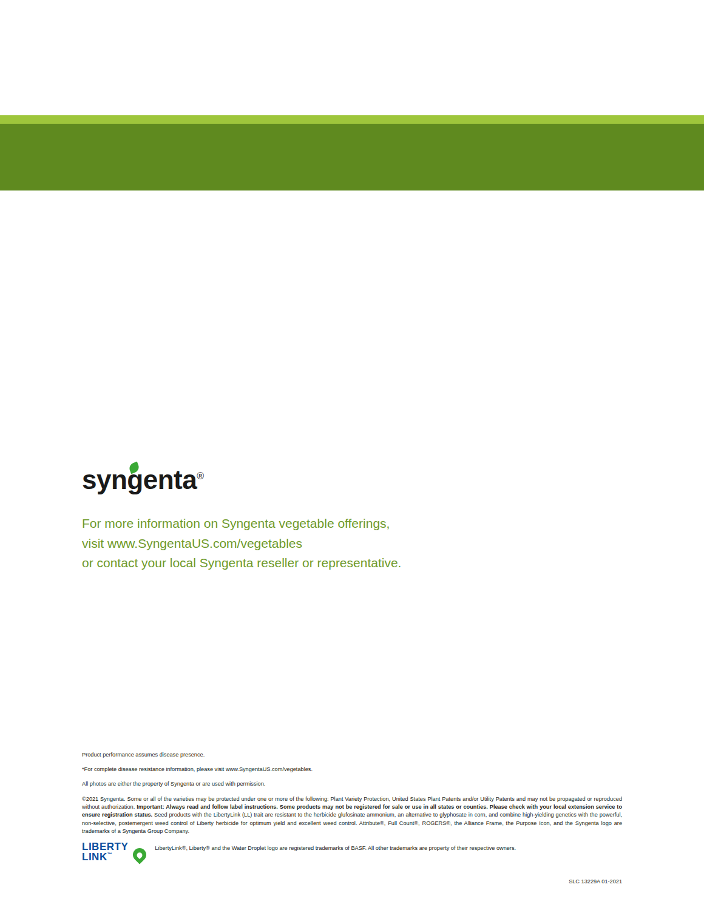syngenta ®
For more information on Syngenta vegetable offerings,
visit www.SyngentaUS.com/vegetables
or contact your local Syngenta reseller or representative.
Product performance assumes disease presence.
*For complete disease resistance information, please visit www.SyngentaUS.com/vegetables.
All photos are either the property of Syngenta or are used with permission.
©2021 Syngenta. Some or all of the varieties may be protected under one or more of the following: Plant Variety Protection, United States Plant Patents and/or Utility Patents and may not be propagated or reproduced without authorization. Important: Always read and follow label instructions. Some products may not be registered for sale or use in all states or counties. Please check with your local extension service to ensure registration status. Seed products with the LibertyLink (LL) trait are resistant to the herbicide glufosinate ammonium, an alternative to glyphosate in corn, and combine high-yielding genetics with the powerful, non-selective, postemergent weed control of Liberty herbicide for optimum yield and excellent weed control. Attribute®, Full Count®, ROGERS®, the Alliance Frame, the Purpose Icon, and the Syngenta logo are trademarks of a Syngenta Group Company.
LIBERTY
LINK™
LibertyLink®, Liberty® and the Water Droplet logo are registered trademarks of BASF. All other trademarks are property of their respective owners.
SLC 13229A 01-2021